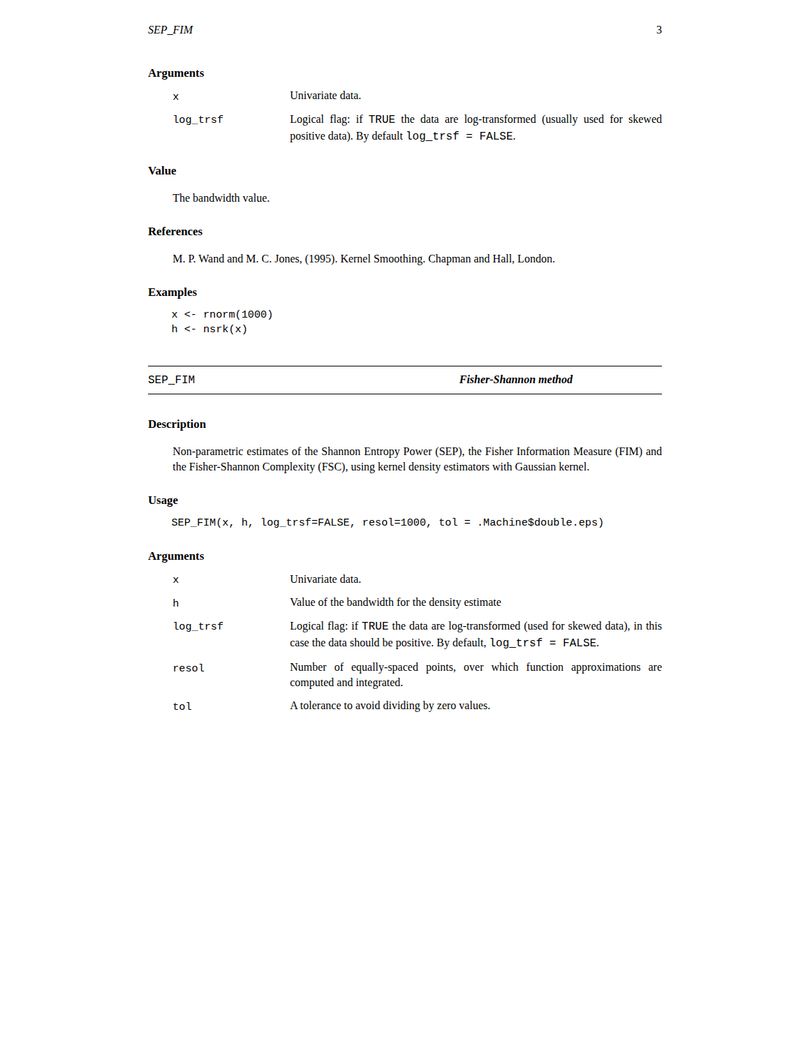SEP_FIM 3
Arguments
x
Univariate data.
log_trsf
Logical flag: if TRUE the data are log-transformed (usually used for skewed positive data). By default log_trsf = FALSE.
Value
The bandwidth value.
References
M. P. Wand and M. C. Jones, (1995). Kernel Smoothing. Chapman and Hall, London.
Examples
x <- rnorm(1000)
h <- nsrk(x)
SEP_FIM Fisher-Shannon method
Description
Non-parametric estimates of the Shannon Entropy Power (SEP), the Fisher Information Measure (FIM) and the Fisher-Shannon Complexity (FSC), using kernel density estimators with Gaussian kernel.
Usage
SEP_FIM(x, h, log_trsf=FALSE, resol=1000, tol = .Machine$double.eps)
Arguments
x
Univariate data.
h
Value of the bandwidth for the density estimate
log_trsf
Logical flag: if TRUE the data are log-transformed (used for skewed data), in this case the data should be positive. By default, log_trsf = FALSE.
resol
Number of equally-spaced points, over which function approximations are computed and integrated.
tol
A tolerance to avoid dividing by zero values.